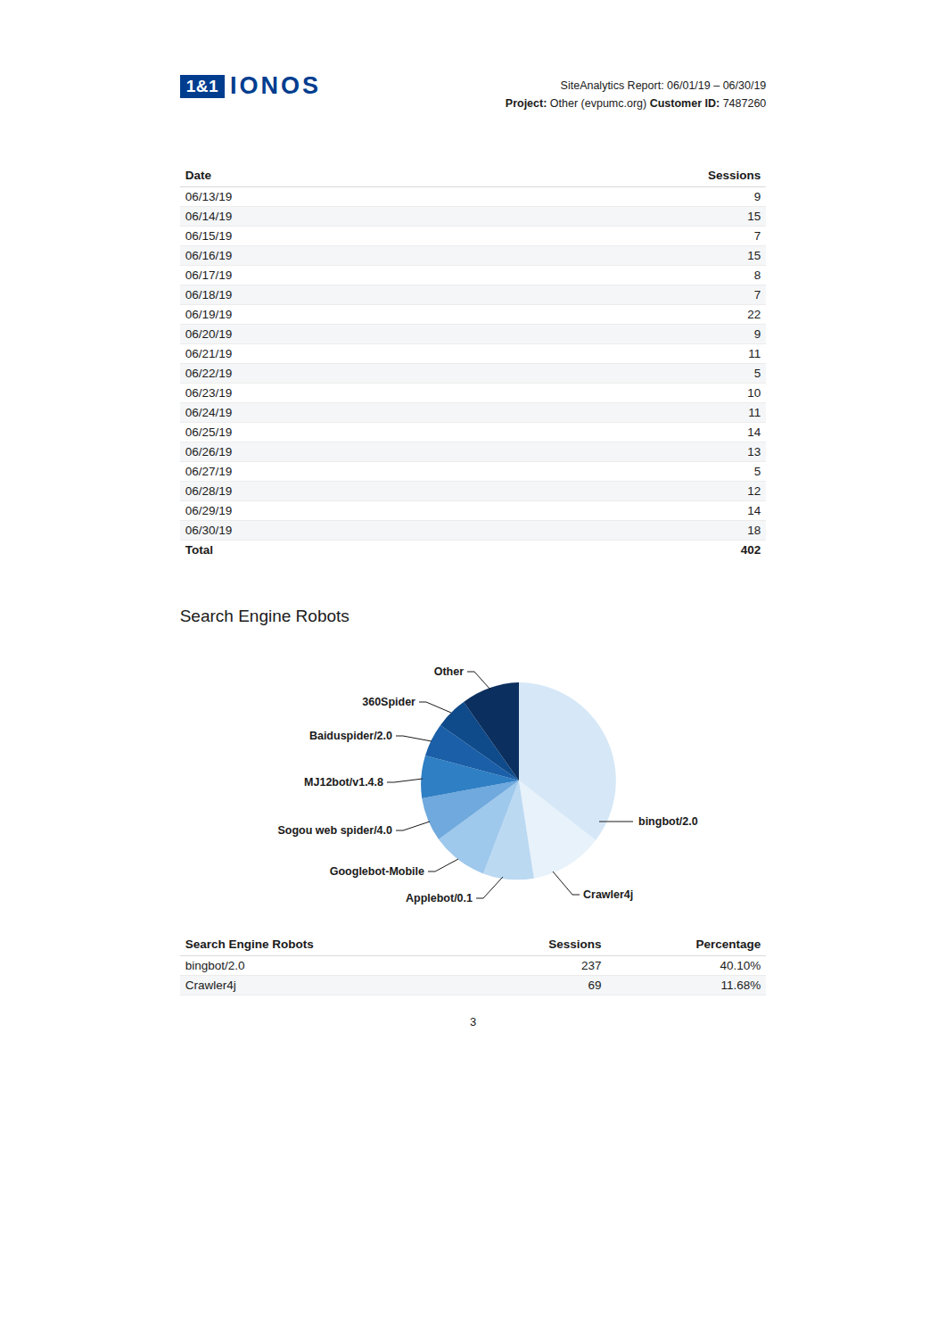1&1 IONOS
SiteAnalytics Report: 06/01/19 – 06/30/19
Project: Other (evpumc.org) Customer ID: 7487260
| Date | Sessions |
| --- | --- |
| 06/13/19 | 9 |
| 06/14/19 | 15 |
| 06/15/19 | 7 |
| 06/16/19 | 15 |
| 06/17/19 | 8 |
| 06/18/19 | 7 |
| 06/19/19 | 22 |
| 06/20/19 | 9 |
| 06/21/19 | 11 |
| 06/22/19 | 5 |
| 06/23/19 | 10 |
| 06/24/19 | 11 |
| 06/25/19 | 14 |
| 06/26/19 | 13 |
| 06/27/19 | 5 |
| 06/28/19 | 12 |
| 06/29/19 | 14 |
| 06/30/19 | 18 |
| Total | 402 |
Search Engine Robots
bingbot/2.0 : 40.10% (start -90deg) bingbot/2.0 Crawler4j Applebot/0.1 Googlebot-Mobile Sogou web spider/4.0 MJ12bot/v1.4.8 Baiduspider/2.0 360Spider Other
| Search Engine Robots | Sessions | Percentage |
| --- | --- | --- |
| bingbot/2.0 | 237 | 40.10% |
| Crawler4j | 69 | 11.68% |
3